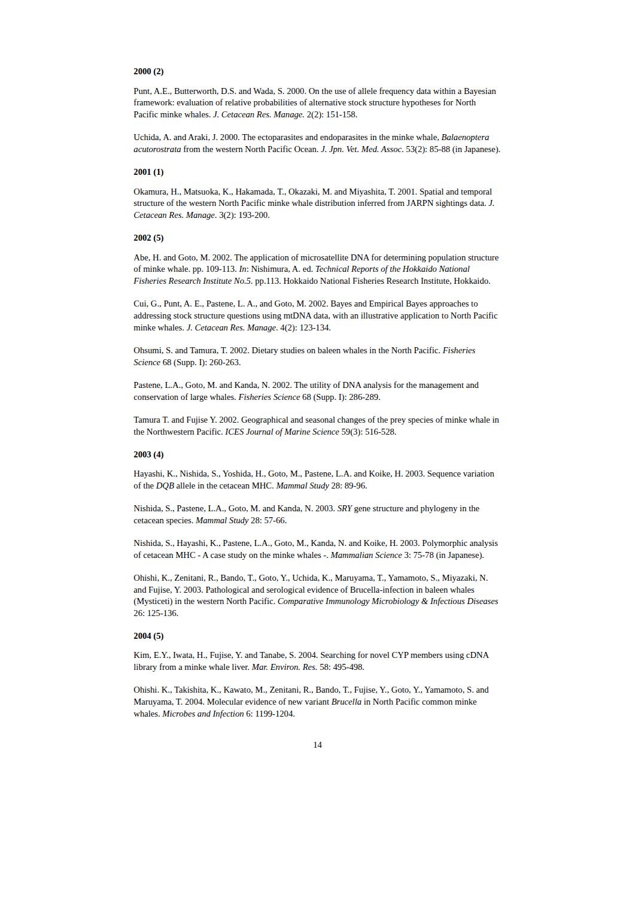2000 (2)
Punt, A.E., Butterworth, D.S. and Wada, S. 2000. On the use of allele frequency data within a Bayesian framework: evaluation of relative probabilities of alternative stock structure hypotheses for North Pacific minke whales. J. Cetacean Res. Manage. 2(2): 151-158.
Uchida, A. and Araki, J. 2000. The ectoparasites and endoparasites in the minke whale, Balaenoptera acutorostrata from the western North Pacific Ocean. J. Jpn. Vet. Med. Assoc. 53(2): 85-88 (in Japanese).
2001 (1)
Okamura, H., Matsuoka, K., Hakamada, T., Okazaki, M. and Miyashita, T. 2001. Spatial and temporal structure of the western North Pacific minke whale distribution inferred from JARPN sightings data. J. Cetacean Res. Manage. 3(2): 193-200.
2002 (5)
Abe, H. and Goto, M. 2002. The application of microsatellite DNA for determining population structure of minke whale. pp. 109-113. In: Nishimura, A. ed. Technical Reports of the Hokkaido National Fisheries Research Institute No.5. pp.113. Hokkaido National Fisheries Research Institute, Hokkaido.
Cui, G., Punt, A. E., Pastene, L. A., and Goto, M. 2002. Bayes and Empirical Bayes approaches to addressing stock structure questions using mtDNA data, with an illustrative application to North Pacific minke whales. J. Cetacean Res. Manage. 4(2): 123-134.
Ohsumi, S. and Tamura, T. 2002. Dietary studies on baleen whales in the North Pacific. Fisheries Science 68 (Supp. I): 260-263.
Pastene, L.A., Goto, M. and Kanda, N. 2002. The utility of DNA analysis for the management and conservation of large whales. Fisheries Science 68 (Supp. I): 286-289.
Tamura T. and Fujise Y. 2002. Geographical and seasonal changes of the prey species of minke whale in the Northwestern Pacific. ICES Journal of Marine Science 59(3): 516-528.
2003 (4)
Hayashi, K., Nishida, S., Yoshida, H., Goto, M., Pastene, L.A. and Koike, H. 2003. Sequence variation of the DQB allele in the cetacean MHC. Mammal Study 28: 89-96.
Nishida, S., Pastene, L.A., Goto, M. and Kanda, N. 2003. SRY gene structure and phylogeny in the cetacean species. Mammal Study 28: 57-66.
Nishida, S., Hayashi, K., Pastene, L.A., Goto, M., Kanda, N. and Koike, H. 2003. Polymorphic analysis of cetacean MHC - A case study on the minke whales -. Mammalian Science 3: 75-78 (in Japanese).
Ohishi, K., Zenitani, R., Bando, T., Goto, Y., Uchida, K., Maruyama, T., Yamamoto, S., Miyazaki, N. and Fujise, Y. 2003. Pathological and serological evidence of Brucella-infection in baleen whales (Mysticeti) in the western North Pacific. Comparative Immunology Microbiology & Infectious Diseases 26: 125-136.
2004 (5)
Kim, E.Y., Iwata, H., Fujise, Y. and Tanabe, S. 2004. Searching for novel CYP members using cDNA library from a minke whale liver. Mar. Environ. Res. 58: 495-498.
Ohishi. K., Takishita, K., Kawato, M., Zenitani, R., Bando, T., Fujise, Y., Goto, Y., Yamamoto, S. and Maruyama, T. 2004. Molecular evidence of new variant Brucella in North Pacific common minke whales. Microbes and Infection 6: 1199-1204.
14